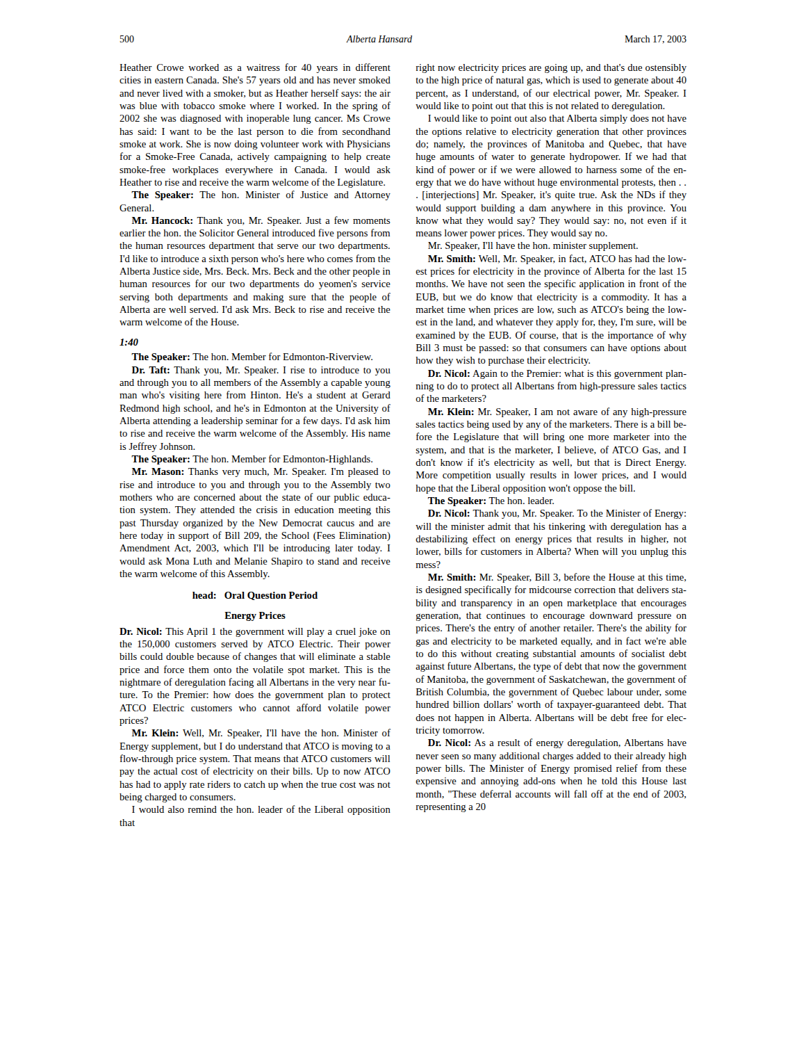500 Alberta Hansard March 17, 2003
Heather Crowe worked as a waitress for 40 years in different cities in eastern Canada. She's 57 years old and has never smoked and never lived with a smoker, but as Heather herself says: the air was blue with tobacco smoke where I worked. In the spring of 2002 she was diagnosed with inoperable lung cancer. Ms Crowe has said: I want to be the last person to die from secondhand smoke at work. She is now doing volunteer work with Physicians for a Smoke-Free Canada, actively campaigning to help create smoke-free workplaces everywhere in Canada. I would ask Heather to rise and receive the warm welcome of the Legislature.
The Speaker: The hon. Minister of Justice and Attorney General.
Mr. Hancock: Thank you, Mr. Speaker. Just a few moments earlier the hon. the Solicitor General introduced five persons from the human resources department that serve our two departments. I'd like to introduce a sixth person who's here who comes from the Alberta Justice side, Mrs. Beck. Mrs. Beck and the other people in human resources for our two departments do yeomen's service serving both departments and making sure that the people of Alberta are well served. I'd ask Mrs. Beck to rise and receive the warm welcome of the House.
1:40
The Speaker: The hon. Member for Edmonton-Riverview.
Dr. Taft: Thank you, Mr. Speaker. I rise to introduce to you and through you to all members of the Assembly a capable young man who's visiting here from Hinton. He's a student at Gerard Redmond high school, and he's in Edmonton at the University of Alberta attending a leadership seminar for a few days. I'd ask him to rise and receive the warm welcome of the Assembly. His name is Jeffrey Johnson.
The Speaker: The hon. Member for Edmonton-Highlands.
Mr. Mason: Thanks very much, Mr. Speaker. I'm pleased to rise and introduce to you and through you to the Assembly two mothers who are concerned about the state of our public education system. They attended the crisis in education meeting this past Thursday organized by the New Democrat caucus and are here today in support of Bill 209, the School (Fees Elimination) Amendment Act, 2003, which I'll be introducing later today. I would ask Mona Luth and Melanie Shapiro to stand and receive the warm welcome of this Assembly.
head: Oral Question Period
Energy Prices
Dr. Nicol: This April 1 the government will play a cruel joke on the 150,000 customers served by ATCO Electric. Their power bills could double because of changes that will eliminate a stable price and force them onto the volatile spot market. This is the nightmare of deregulation facing all Albertans in the very near future. To the Premier: how does the government plan to protect ATCO Electric customers who cannot afford volatile power prices?
Mr. Klein: Well, Mr. Speaker, I'll have the hon. Minister of Energy supplement, but I do understand that ATCO is moving to a flow-through price system. That means that ATCO customers will pay the actual cost of electricity on their bills. Up to now ATCO has had to apply rate riders to catch up when the true cost was not being charged to consumers.
I would also remind the hon. leader of the Liberal opposition that
right now electricity prices are going up, and that's due ostensibly to the high price of natural gas, which is used to generate about 40 percent, as I understand, of our electrical power, Mr. Speaker. I would like to point out that this is not related to deregulation.
I would like to point out also that Alberta simply does not have the options relative to electricity generation that other provinces do; namely, the provinces of Manitoba and Quebec, that have huge amounts of water to generate hydropower. If we had that kind of power or if we were allowed to harness some of the energy that we do have without huge environmental protests, then . . . [interjections] Mr. Speaker, it's quite true. Ask the NDs if they would support building a dam anywhere in this province. You know what they would say? They would say: no, not even if it means lower power prices. They would say no.
Mr. Speaker, I'll have the hon. minister supplement.
Mr. Smith: Well, Mr. Speaker, in fact, ATCO has had the lowest prices for electricity in the province of Alberta for the last 15 months. We have not seen the specific application in front of the EUB, but we do know that electricity is a commodity. It has a market time when prices are low, such as ATCO's being the lowest in the land, and whatever they apply for, they, I'm sure, will be examined by the EUB. Of course, that is the importance of why Bill 3 must be passed: so that consumers can have options about how they wish to purchase their electricity.
Dr. Nicol: Again to the Premier: what is this government planning to do to protect all Albertans from high-pressure sales tactics of the marketers?
Mr. Klein: Mr. Speaker, I am not aware of any high-pressure sales tactics being used by any of the marketers. There is a bill before the Legislature that will bring one more marketer into the system, and that is the marketer, I believe, of ATCO Gas, and I don't know if it's electricity as well, but that is Direct Energy. More competition usually results in lower prices, and I would hope that the Liberal opposition won't oppose the bill.
The Speaker: The hon. leader.
Dr. Nicol: Thank you, Mr. Speaker. To the Minister of Energy: will the minister admit that his tinkering with deregulation has a destabilizing effect on energy prices that results in higher, not lower, bills for customers in Alberta? When will you unplug this mess?
Mr. Smith: Mr. Speaker, Bill 3, before the House at this time, is designed specifically for midcourse correction that delivers stability and transparency in an open marketplace that encourages generation, that continues to encourage downward pressure on prices. There's the entry of another retailer. There's the ability for gas and electricity to be marketed equally, and in fact we're able to do this without creating substantial amounts of socialist debt against future Albertans, the type of debt that now the government of Manitoba, the government of Saskatchewan, the government of British Columbia, the government of Quebec labour under, some hundred billion dollars' worth of taxpayer-guaranteed debt. That does not happen in Alberta. Albertans will be debt free for electricity tomorrow.
Dr. Nicol: As a result of energy deregulation, Albertans have never seen so many additional charges added to their already high power bills. The Minister of Energy promised relief from these expensive and annoying add-ons when he told this House last month, "These deferral accounts will fall off at the end of 2003, representing a 20